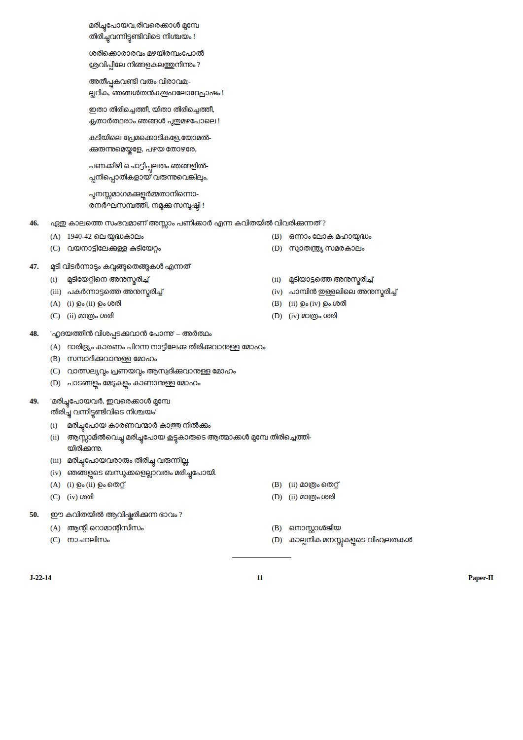മരിച്ചുപോയവ,രിവരെക്കാൾ മുമ്പേ
തിരിച്ചുവന്നിട്ടുണ്ടിവിടെ നിശ്ചയം !
ശരിക്കൊരാരവം മഴയിരമ്പംപോൽ
ശ്രവിപ്പീലേ നിങ്ങളകലത്തുനിന്നും ?
അതീപ്പുകവണ്ടി വരും വിരാവമ;-
ല്ലറിക, ഞങ്ങൾതൻകുതൂഹലോദ്ഘോഷം !
ഇതാ തിരിച്ചെത്തീ, യിതാ തിരിച്ചെത്തീ,
കൃതാർത്ഥരാം ഞങ്ങൾ പുതുമഴപോലെ !
കുടിയിലെ പ്രേമക്കൊടികളേ,യോമൽ-
ക്കുരുന്നുമെയ്കളേ, പഴയ തോഴരേ,
പണക്കിഴി ചൊട്ടിപ്പുലരും ഞങ്ങളിൽ-
പ്പനിപ്പൊതികളായ് വരുന്നുവെങ്കിലും,
പുനസ്സമാഗമക്കുളുർമ്മതാനിന്നൊ-
രനർഘസമ്പത്തി, നമുക്കു സമ്പുഷ്ടി !
46.
ഏതു കാലത്തെ സംഭവമാണ് അസ്സാം പണിക്കാർ എന്ന കവിതയിൽ വിവരിക്കുന്നത് ?
(A)
1940-42 ലെ യുദ്ധകാലം
(B)
ഒന്നാം ലോക മഹായുദ്ധം
(C)
വയനാട്ടിലേക്കുള്ള കുടിയേറ്റം
(D)
സ്വാതന്ത്ര്യ സമരകാലം
47.
മുടി വിടർന്നാടും കവുങ്ങുതെങ്ങുകൾ എന്നത്
(i)
മുടിയേറ്റിനെ അനുസ്മരിച്ച്
(ii)
മുടിയാട്ടത്തെ അനുസ്മരിച്ച്
(iii)
പകർന്നാട്ടത്തെ അനുസ്മരിച്ച്
(iv)
പാമ്പിൻ തുള്ളലിലെ അനുസ്മരിച്ച്
(A)
(i) ഉം (ii) ഉം ശരി
(B)
(ii) ഉം (iv) ഉം ശരി
(C)
(ii) മാത്രം ശരി
(D)
(iv) മാത്രം ശരി
48.
'ഹൃദയത്തിൻ വിശപ്പടക്കുവാൻ പോന്നു' – അർത്ഥം
(A)
ദാരിദ്ര്യം കാരണം പിറന്ന നാട്ടിലേക്കു തിരിക്കുവാനുള്ള മോഹം
(B)
സമ്പാദിക്കുവാനുള്ള മോഹം
(C)
വാത്സല്യവും പ്രണയവും ആസ്വദിക്കുവാനുള്ള മോഹം
(D)
പാടങ്ങളും മേടുകളും കാണാനുള്ള മോഹം
49.
'മരിച്ചുപോയവർ, ഇവരെക്കാൾ മുമ്പേ
തിരിച്ചു വന്നിട്ടുണ്ടിവിടെ നിശ്ചയം'
(i)
മരിച്ചുപോയ കാരണവന്മാർ കാത്തു നിൽക്കും
(ii)
ആസ്സാമിൽവെച്ചു മരിച്ചുപോയ കൂട്ടുകാരുടെ ആത്മാക്കൾ മുമ്പേ തിരിച്ചെത്തി-
യിരിക്കുന്നു.
(iii)
മരിച്ചുപോയവരാരും തിരിച്ചു വരുന്നില്ല.
(iv)
ഞങ്ങളുടെ ബന്ധുക്കളെല്ലാവരും മരിച്ചുപോയി.
(A)
(i) ഉം (ii) ഉം തെറ്റ്
(B)
(ii) മാത്രം തെറ്റ്
(C)
(iv) ശരി
(D)
(ii) മാത്രം ശരി
50.
ഈ കവിതയിൽ ആവിഷ്കരിക്കുന്ന ഭാവം ?
(A)
ആന്റി റൊമാന്റിസിസം
(B)
നൊസ്റ്റാൾജിയ
(C)
നാചറലിസം
(D)
കാല്പനിക മനസ്സുകളുടെ വിഹ്വലതകൾ
J-22-14
11
Paper-II